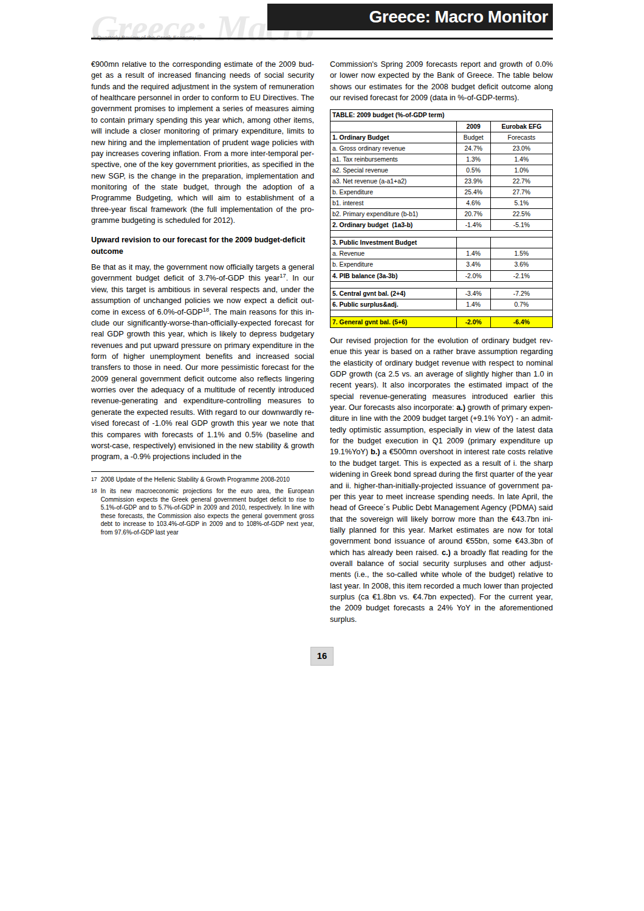Greece: Macro
A Quarterly Review of the Greek Economy
Greece: Macro Monitor
€900mn relative to the corresponding estimate of the 2009 budget as a result of increased financing needs of social security funds and the required adjustment in the system of remuneration of healthcare personnel in order to conform to EU Directives. The government promises to implement a series of measures aiming to contain primary spending this year which, among other items, will include a closer monitoring of primary expenditure, limits to new hiring and the implementation of prudent wage policies with pay increases covering inflation. From a more inter-temporal perspective, one of the key government priorities, as specified in the new SGP, is the change in the preparation, implementation and monitoring of the state budget, through the adoption of a Programme Budgeting, which will aim to establishment of a three-year fiscal framework (the full implementation of the programme budgeting is scheduled for 2012).
Upward revision to our forecast for the 2009 budget-deficit outcome
Be that as it may, the government now officially targets a general government budget deficit of 3.7%-of-GDP this year17. In our view, this target is ambitious in several respects and, under the assumption of unchanged policies we now expect a deficit outcome in excess of 6.0%-of-GDP18. The main reasons for this include our significantly-worse-than-officially-expected forecast for real GDP growth this year, which is likely to depress budgetary revenues and put upward pressure on primary expenditure in the form of higher unemployment benefits and increased social transfers to those in need. Our more pessimistic forecast for the 2009 general government deficit outcome also reflects lingering worries over the adequacy of a multitude of recently introduced revenue-generating and expenditure-controlling measures to generate the expected results. With regard to our downwardly revised forecast of -1.0% real GDP growth this year we note that this compares with forecasts of 1.1% and 0.5% (baseline and worst-case, respectively) envisioned in the new stability & growth program, a -0.9% projections included in the
17 2008 Update of the Hellenic Stability & Growth Programme 2008-2010
18 In its new macroeconomic projections for the euro area, the European Commission expects the Greek general government budget deficit to rise to 5.1%-of-GDP and to 5.7%-of-GDP in 2009 and 2010, respectively. In line with these forecasts, the Commission also expects the general government gross debt to increase to 103.4%-of-GDP in 2009 and to 108%-of-GDP next year, from 97.6%-of-GDP last year
Commission's Spring 2009 forecasts report and growth of 0.0% or lower now expected by the Bank of Greece. The table below shows our estimates for the 2008 budget deficit outcome along our revised forecast for 2009 (data in %-of-GDP-terms).
| TABLE: 2009 budget (%-of-GDP term) |
| | 2009 | Eurobak EFG |
| 1. Ordinary Budget | Budget | Forecasts |
| a. Gross ordinary revenue | 24.7% | 23.0% |
| a1. Tax reinbursements | 1.3% | 1.4% |
| a2. Special revenue | 0.5% | 1.0% |
| a3. Net revenue (a-a1+a2) | 23.9% | 22.7% |
| b. Expenditure | 25.4% | 27.7% |
| b1. interest | 4.6% | 5.1% |
| b2. Primary expenditure (b-b1) | 20.7% | 22.5% |
| 2. Ordinary budget (1a3-b) | -1.4% | -5.1% |
| 3. Public Investment Budget | | |
| a. Revenue | 1.4% | 1.5% |
| b. Expenditure | 3.4% | 3.6% |
| 4. PIB balance (3a-3b) | -2.0% | -2.1% |
| 5. Central gvnt bal. (2+4) | -3.4% | -7.2% |
| 6. Public surplus&adj. | 1.4% | 0.7% |
| 7. General gvnt bal. (5+6) | -2.0% | -6.4% |
Our revised projection for the evolution of ordinary budget revenue this year is based on a rather brave assumption regarding the elasticity of ordinary budget revenue with respect to nominal GDP growth (ca 2.5 vs. an average of slightly higher than 1.0 in recent years). It also incorporates the estimated impact of the special revenue-generating measures introduced earlier this year. Our forecasts also incorporate: a.) growth of primary expenditure in line with the 2009 budget target (+9.1% YoY) - an admittedly optimistic assumption, especially in view of the latest data for the budget execution in Q1 2009 (primary expenditure up 19.1%YoY) b.) a €500mn overshoot in interest rate costs relative to the budget target. This is expected as a result of i. the sharp widening in Greek bond spread during the first quarter of the year and ii. higher-than-initially-projected issuance of government paper this year to meet increase spending needs. In late April, the head of Greece´s Public Debt Management Agency (PDMA) said that the sovereign will likely borrow more than the €43.7bn initially planned for this year. Market estimates are now for total government bond issuance of around €55bn, some €43.3bn of which has already been raised. c.) a broadly flat reading for the overall balance of social security surpluses and other adjustments (i.e., the so-called white whole of the budget) relative to last year. In 2008, this item recorded a much lower than projected surplus (ca €1.8bn vs. €4.7bn expected). For the current year, the 2009 budget forecasts a 24% YoY in the aforementioned surplus.
16